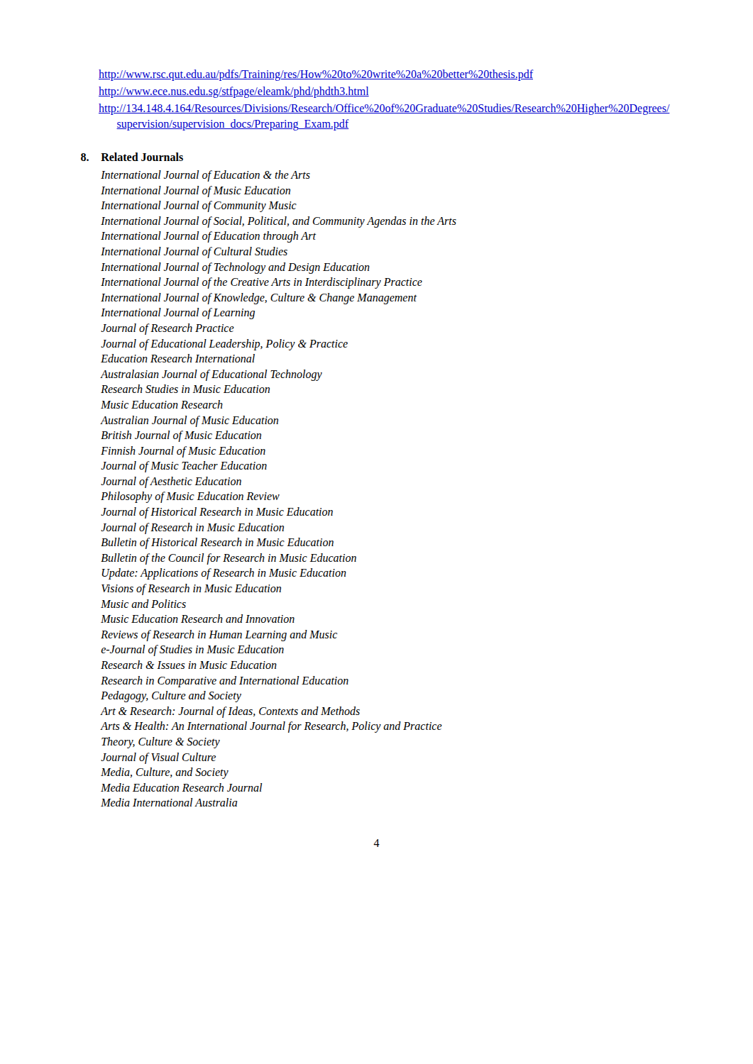http://www.rsc.qut.edu.au/pdfs/Training/res/How%20to%20write%20a%20better%20thesis.pdf
http://www.ece.nus.edu.sg/stfpage/eleamk/phd/phdth3.html
http://134.148.4.164/Resources/Divisions/Research/Office%20of%20Graduate%20Studies/Research%20Higher%20Degrees/supervision/supervision_docs/Preparing_Exam.pdf
8. Related Journals
International Journal of Education & the Arts
International Journal of Music Education
International Journal of Community Music
International Journal of Social, Political, and Community Agendas in the Arts
International Journal of Education through Art
International Journal of Cultural Studies
International Journal of Technology and Design Education
International Journal of the Creative Arts in Interdisciplinary Practice
International Journal of Knowledge, Culture & Change Management
International Journal of Learning
Journal of Research Practice
Journal of Educational Leadership, Policy & Practice
Education Research International
Australasian Journal of Educational Technology
Research Studies in Music Education
Music Education Research
Australian Journal of Music Education
British Journal of Music Education
Finnish Journal of Music Education
Journal of Music Teacher Education
Journal of Aesthetic Education
Philosophy of Music Education Review
Journal of Historical Research in Music Education
Journal of Research in Music Education
Bulletin of Historical Research in Music Education
Bulletin of the Council for Research in Music Education
Update: Applications of Research in Music Education
Visions of Research in Music Education
Music and Politics
Music Education Research and Innovation
Reviews of Research in Human Learning and Music
e-Journal of Studies in Music Education
Research & Issues in Music Education
Research in Comparative and International Education
Pedagogy, Culture and Society
Art & Research: Journal of Ideas, Contexts and Methods
Arts & Health: An International Journal for Research, Policy and Practice
Theory, Culture & Society
Journal of Visual Culture
Media, Culture, and Society
Media Education Research Journal
Media International Australia
4